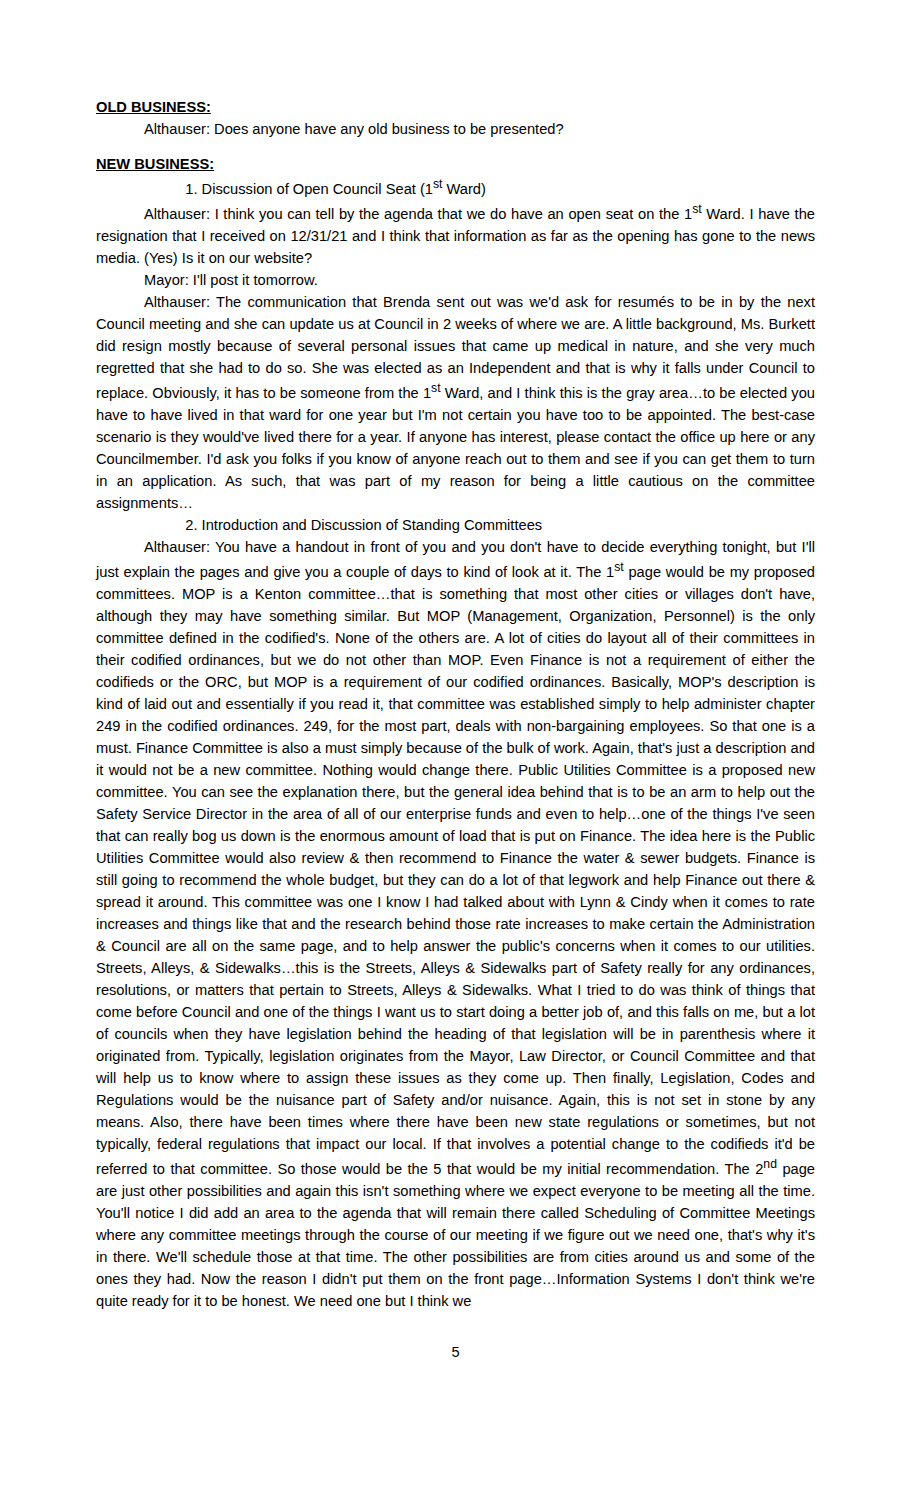OLD BUSINESS:
Althauser: Does anyone have any old business to be presented?
NEW BUSINESS:
Discussion of Open Council Seat (1st Ward)
Althauser: I think you can tell by the agenda that we do have an open seat on the 1st Ward. I have the resignation that I received on 12/31/21 and I think that information as far as the opening has gone to the news media. (Yes) Is it on our website?
Mayor: I'll post it tomorrow.
Althauser: The communication that Brenda sent out was we'd ask for resumés to be in by the next Council meeting and she can update us at Council in 2 weeks of where we are. A little background, Ms. Burkett did resign mostly because of several personal issues that came up medical in nature, and she very much regretted that she had to do so. She was elected as an Independent and that is why it falls under Council to replace. Obviously, it has to be someone from the 1st Ward, and I think this is the gray area…to be elected you have to have lived in that ward for one year but I'm not certain you have too to be appointed. The best-case scenario is they would've lived there for a year. If anyone has interest, please contact the office up here or any Councilmember. I'd ask you folks if you know of anyone reach out to them and see if you can get them to turn in an application. As such, that was part of my reason for being a little cautious on the committee assignments…
Introduction and Discussion of Standing Committees
Althauser: You have a handout in front of you and you don't have to decide everything tonight, but I'll just explain the pages and give you a couple of days to kind of look at it. The 1st page would be my proposed committees. MOP is a Kenton committee…that is something that most other cities or villages don't have, although they may have something similar. But MOP (Management, Organization, Personnel) is the only committee defined in the codified's. None of the others are. A lot of cities do layout all of their committees in their codified ordinances, but we do not other than MOP. Even Finance is not a requirement of either the codifieds or the ORC, but MOP is a requirement of our codified ordinances. Basically, MOP's description is kind of laid out and essentially if you read it, that committee was established simply to help administer chapter 249 in the codified ordinances. 249, for the most part, deals with non-bargaining employees. So that one is a must. Finance Committee is also a must simply because of the bulk of work. Again, that's just a description and it would not be a new committee. Nothing would change there. Public Utilities Committee is a proposed new committee. You can see the explanation there, but the general idea behind that is to be an arm to help out the Safety Service Director in the area of all of our enterprise funds and even to help…one of the things I've seen that can really bog us down is the enormous amount of load that is put on Finance. The idea here is the Public Utilities Committee would also review & then recommend to Finance the water & sewer budgets. Finance is still going to recommend the whole budget, but they can do a lot of that legwork and help Finance out there & spread it around. This committee was one I know I had talked about with Lynn & Cindy when it comes to rate increases and things like that and the research behind those rate increases to make certain the Administration & Council are all on the same page, and to help answer the public's concerns when it comes to our utilities. Streets, Alleys, & Sidewalks…this is the Streets, Alleys & Sidewalks part of Safety really for any ordinances, resolutions, or matters that pertain to Streets, Alleys & Sidewalks. What I tried to do was think of things that come before Council and one of the things I want us to start doing a better job of, and this falls on me, but a lot of councils when they have legislation behind the heading of that legislation will be in parenthesis where it originated from. Typically, legislation originates from the Mayor, Law Director, or Council Committee and that will help us to know where to assign these issues as they come up. Then finally, Legislation, Codes and Regulations would be the nuisance part of Safety and/or nuisance. Again, this is not set in stone by any means. Also, there have been times where there have been new state regulations or sometimes, but not typically, federal regulations that impact our local. If that involves a potential change to the codifieds it'd be referred to that committee. So those would be the 5 that would be my initial recommendation. The 2nd page are just other possibilities and again this isn't something where we expect everyone to be meeting all the time. You'll notice I did add an area to the agenda that will remain there called Scheduling of Committee Meetings where any committee meetings through the course of our meeting if we figure out we need one, that's why it's in there. We'll schedule those at that time. The other possibilities are from cities around us and some of the ones they had. Now the reason I didn't put them on the front page…Information Systems I don't think we're quite ready for it to be honest. We need one but I think we
5